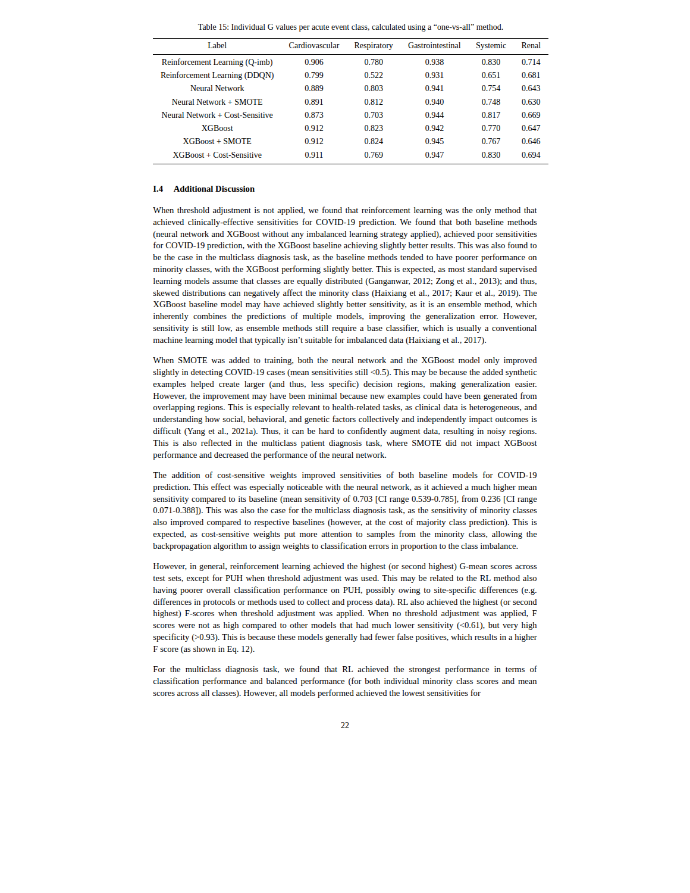Table 15: Individual G values per acute event class, calculated using a “one-vs-all” method.
| Label | Cardiovascular | Respiratory | Gastrointestinal | Systemic | Renal |
| --- | --- | --- | --- | --- | --- |
| Reinforcement Learning (Q-imb) | 0.906 | 0.780 | 0.938 | 0.830 | 0.714 |
| Reinforcement Learning (DDQN) | 0.799 | 0.522 | 0.931 | 0.651 | 0.681 |
| Neural Network | 0.889 | 0.803 | 0.941 | 0.754 | 0.643 |
| Neural Network + SMOTE | 0.891 | 0.812 | 0.940 | 0.748 | 0.630 |
| Neural Network + Cost-Sensitive | 0.873 | 0.703 | 0.944 | 0.817 | 0.669 |
| XGBoost | 0.912 | 0.823 | 0.942 | 0.770 | 0.647 |
| XGBoost + SMOTE | 0.912 | 0.824 | 0.945 | 0.767 | 0.646 |
| XGBoost + Cost-Sensitive | 0.911 | 0.769 | 0.947 | 0.830 | 0.694 |
I.4 Additional Discussion
When threshold adjustment is not applied, we found that reinforcement learning was the only method that achieved clinically-effective sensitivities for COVID-19 prediction. We found that both baseline methods (neural network and XGBoost without any imbalanced learning strategy applied), achieved poor sensitivities for COVID-19 prediction, with the XGBoost baseline achieving slightly better results. This was also found to be the case in the multiclass diagnosis task, as the baseline methods tended to have poorer performance on minority classes, with the XGBoost performing slightly better. This is expected, as most standard supervised learning models assume that classes are equally distributed (Ganganwar, 2012; Zong et al., 2013); and thus, skewed distributions can negatively affect the minority class (Haixiang et al., 2017; Kaur et al., 2019). The XGBoost baseline model may have achieved slightly better sensitivity, as it is an ensemble method, which inherently combines the predictions of multiple models, improving the generalization error. However, sensitivity is still low, as ensemble methods still require a base classifier, which is usually a conventional machine learning model that typically isn’t suitable for imbalanced data (Haixiang et al., 2017).
When SMOTE was added to training, both the neural network and the XGBoost model only improved slightly in detecting COVID-19 cases (mean sensitivities still <0.5). This may be because the added synthetic examples helped create larger (and thus, less specific) decision regions, making generalization easier. However, the improvement may have been minimal because new examples could have been generated from overlapping regions. This is especially relevant to health-related tasks, as clinical data is heterogeneous, and understanding how social, behavioral, and genetic factors collectively and independently impact outcomes is difficult (Yang et al., 2021a). Thus, it can be hard to confidently augment data, resulting in noisy regions. This is also reflected in the multiclass patient diagnosis task, where SMOTE did not impact XGBoost performance and decreased the performance of the neural network.
The addition of cost-sensitive weights improved sensitivities of both baseline models for COVID-19 prediction. This effect was especially noticeable with the neural network, as it achieved a much higher mean sensitivity compared to its baseline (mean sensitivity of 0.703 [CI range 0.539-0.785], from 0.236 [CI range 0.071-0.388]). This was also the case for the multiclass diagnosis task, as the sensitivity of minority classes also improved compared to respective baselines (however, at the cost of majority class prediction). This is expected, as cost-sensitive weights put more attention to samples from the minority class, allowing the backpropagation algorithm to assign weights to classification errors in proportion to the class imbalance.
However, in general, reinforcement learning achieved the highest (or second highest) G-mean scores across test sets, except for PUH when threshold adjustment was used. This may be related to the RL method also having poorer overall classification performance on PUH, possibly owing to site-specific differences (e.g. differences in protocols or methods used to collect and process data). RL also achieved the highest (or second highest) F-scores when threshold adjustment was applied. When no threshold adjustment was applied, F scores were not as high compared to other models that had much lower sensitivity (<0.61), but very high specificity (>0.93). This is because these models generally had fewer false positives, which results in a higher F score (as shown in Eq. 12).
For the multiclass diagnosis task, we found that RL achieved the strongest performance in terms of classification performance and balanced performance (for both individual minority class scores and mean scores across all classes). However, all models performed achieved the lowest sensitivities for
22